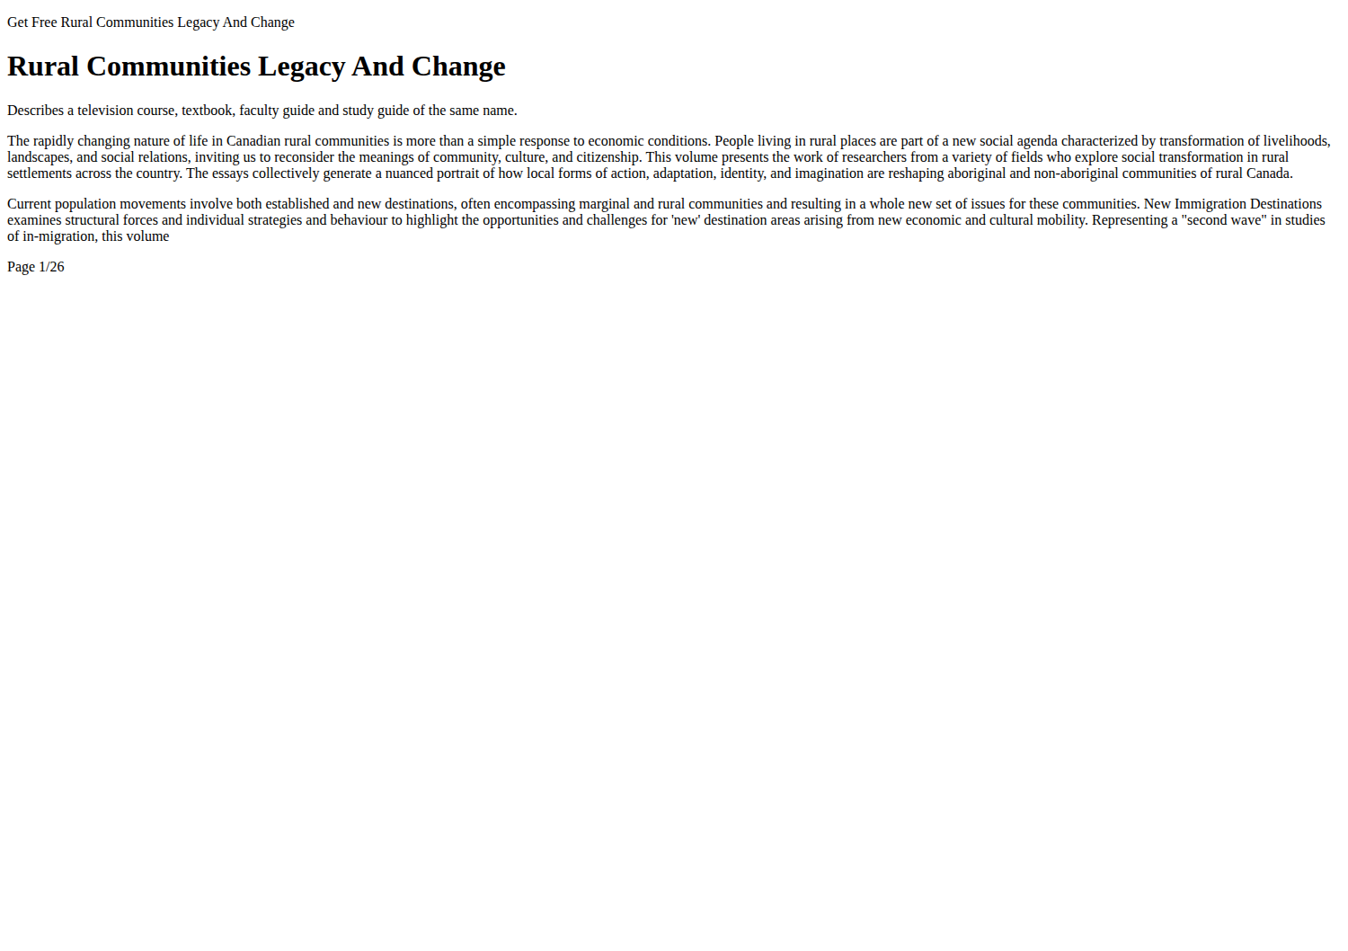Get Free Rural Communities Legacy And Change
Rural Communities Legacy And Change
Describes a television course, textbook, faculty guide and study guide of the same name.
The rapidly changing nature of life in Canadian rural communities is more than a simple response to economic conditions. People living in rural places are part of a new social agenda characterized by transformation of livelihoods, landscapes, and social relations, inviting us to reconsider the meanings of community, culture, and citizenship. This volume presents the work of researchers from a variety of fields who explore social transformation in rural settlements across the country. The essays collectively generate a nuanced portrait of how local forms of action, adaptation, identity, and imagination are reshaping aboriginal and non-aboriginal communities of rural Canada.
Current population movements involve both established and new destinations, often encompassing marginal and rural communities and resulting in a whole new set of issues for these communities. New Immigration Destinations examines structural forces and individual strategies and behaviour to highlight the opportunities and challenges for 'new' destination areas arising from new economic and cultural mobility. Representing a "second wave" in studies of in-migration, this volume
Page 1/26